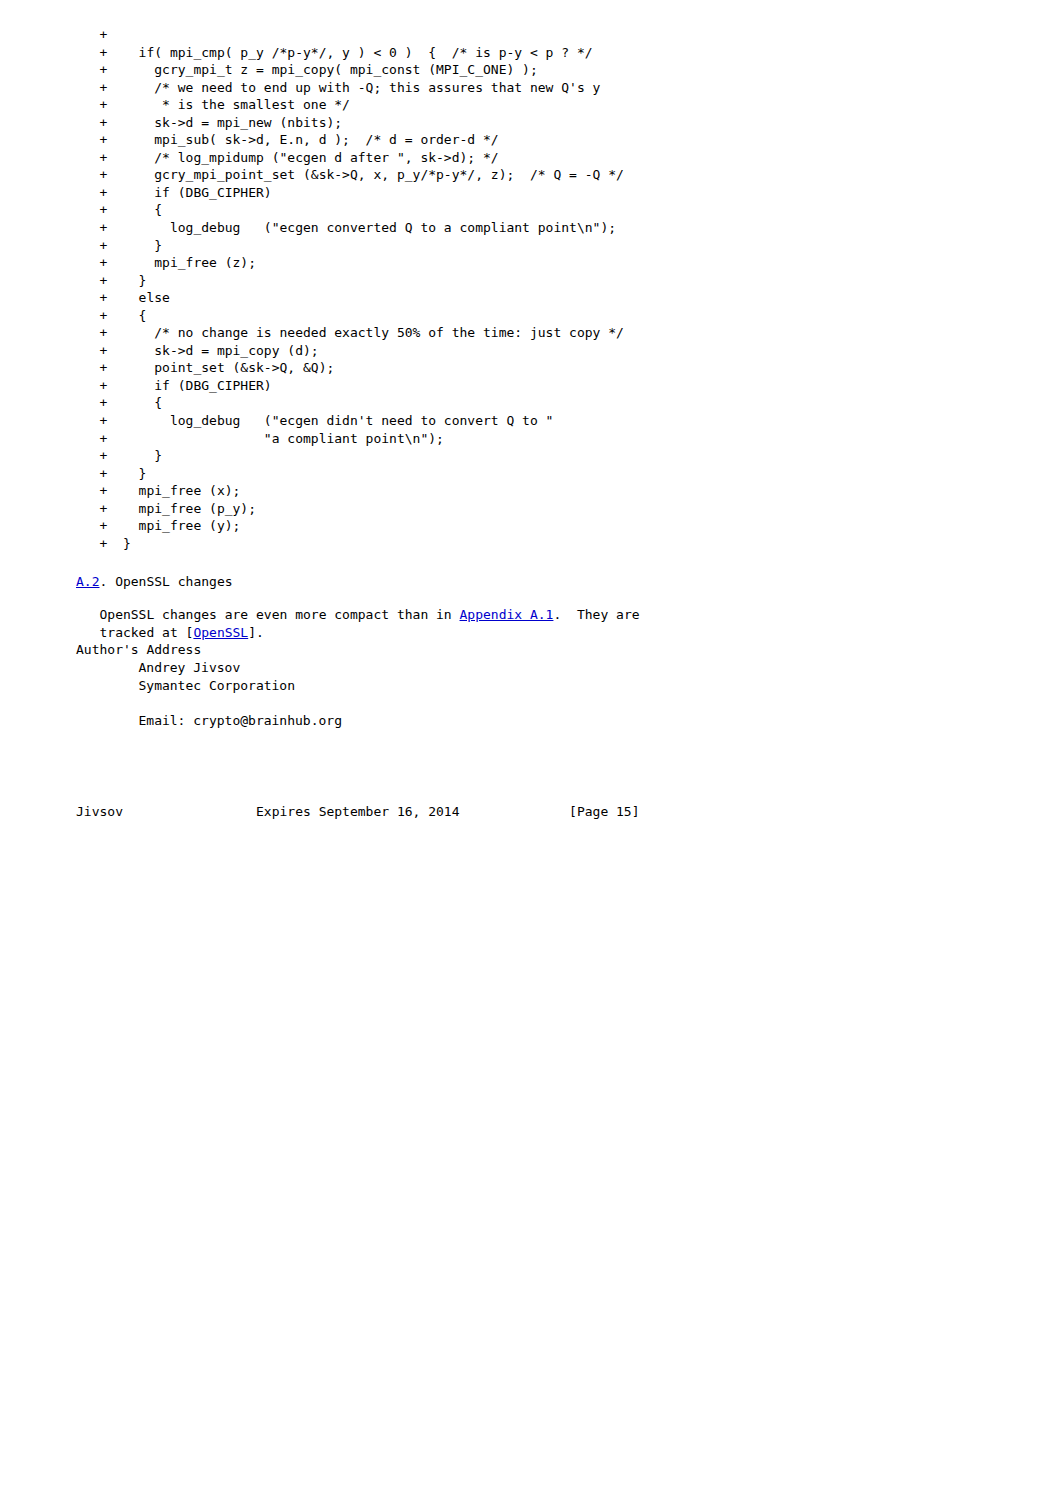+
   +    if( mpi_cmp( p_y /*p-y*/, y ) < 0 )  {  /* is p-y < p ? */
   +      gcry_mpi_t z = mpi_copy( mpi_const (MPI_C_ONE) );
   +      /* we need to end up with -Q; this assures that new Q's y
   +       * is the smallest one */
   +      sk->d = mpi_new (nbits);
   +      mpi_sub( sk->d, E.n, d );  /* d = order-d */
   +      /* log_mpidump ("ecgen d after ", sk->d); */
   +      gcry_mpi_point_set (&sk->Q, x, p_y/*p-y*/, z);  /* Q = -Q */
   +      if (DBG_CIPHER)
   +      {
   +        log_debug   ("ecgen converted Q to a compliant point\n");
   +      }
   +      mpi_free (z);
   +    }
   +    else
   +    {
   +      /* no change is needed exactly 50% of the time: just copy */
   +      sk->d = mpi_copy (d);
   +      point_set (&sk->Q, &Q);
   +      if (DBG_CIPHER)
   +      {
   +        log_debug   ("ecgen didn't need to convert Q to "
   +                    "a compliant point\n");
   +      }
   +    }
   +    mpi_free (x);
   +    mpi_free (p_y);
   +    mpi_free (y);
   +  }
A.2. OpenSSL changes
   OpenSSL changes are even more compact than in Appendix A.1.  They are
   tracked at [OpenSSL].
Author's Address
   Andrey Jivsov
   Symantec Corporation

   Email: crypto@brainhub.org
Jivsov Expires September 16, 2014 [Page 15]